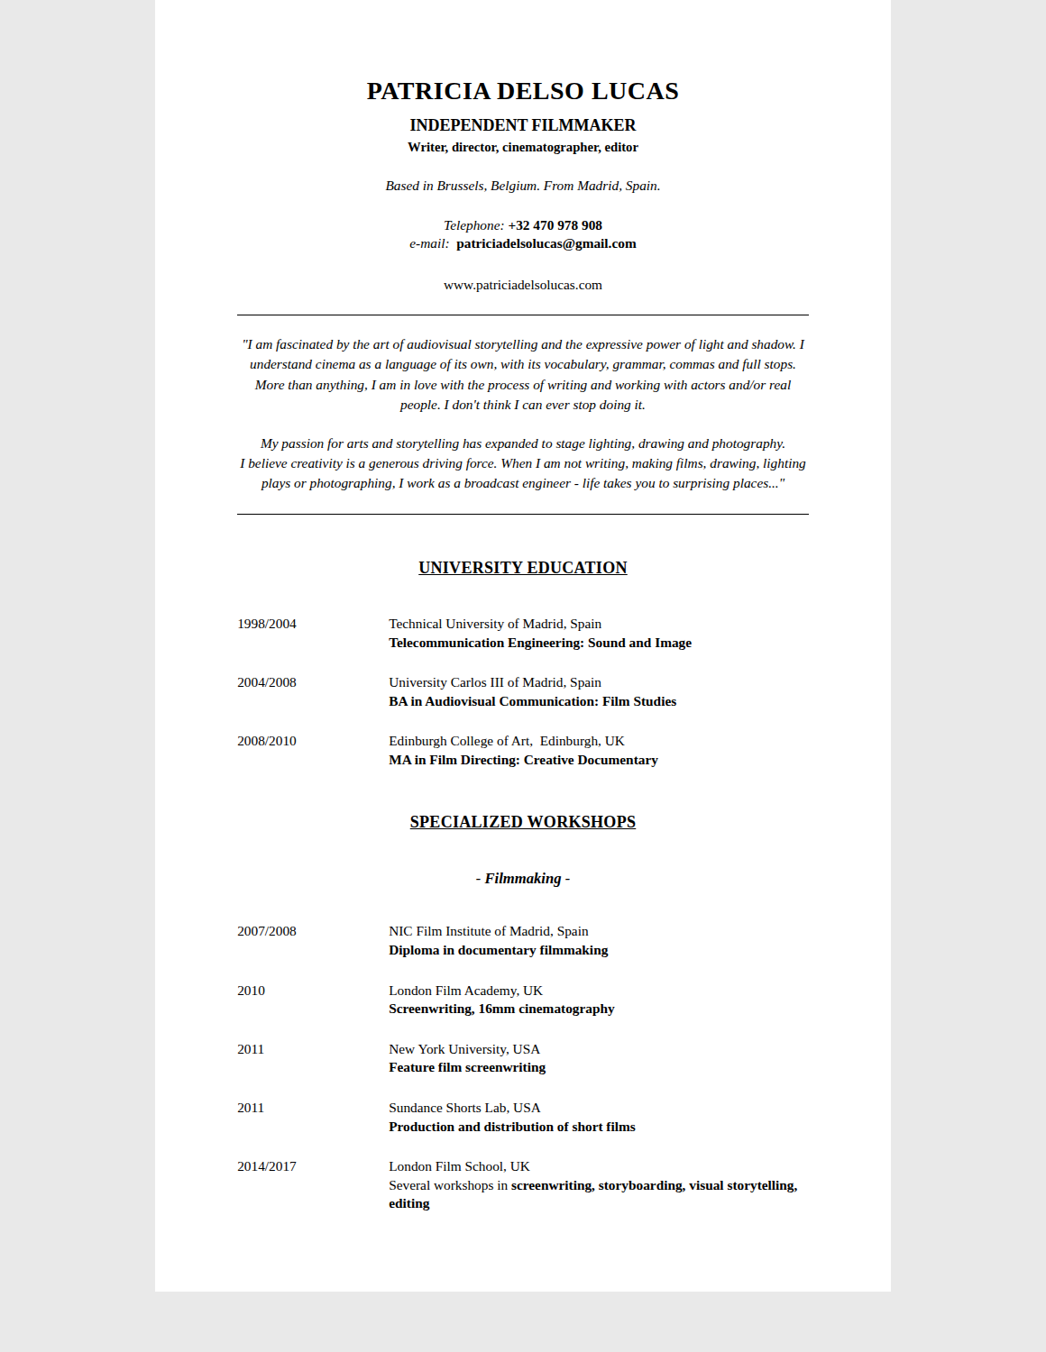PATRICIA DELSO LUCAS
INDEPENDENT FILMMAKER
Writer, director, cinematographer, editor
Based in Brussels, Belgium. From Madrid, Spain.
Telephone: +32 470 978 908
e-mail: patriciadelsolucas@gmail.com
www.patriciadelsolucas.com
"I am fascinated by the art of audiovisual storytelling and the expressive power of light and shadow. I understand cinema as a language of its own, with its vocabulary, grammar, commas and full stops. More than anything, I am in love with the process of writing and working with actors and/or real people. I don't think I can ever stop doing it.
My passion for arts and storytelling has expanded to stage lighting, drawing and photography.
I believe creativity is a generous driving force. When I am not writing, making films, drawing, lighting plays or photographing, I work as a broadcast engineer - life takes you to surprising places..."
UNIVERSITY EDUCATION
| 1998/2004 | Technical University of Madrid, Spain Telecommunication Engineering: Sound and Image |
| 2004/2008 | University Carlos III of Madrid, Spain BA in Audiovisual Communication: Film Studies |
| 2008/2010 | Edinburgh College of Art, Edinburgh, UK MA in Film Directing: Creative Documentary |
SPECIALIZED WORKSHOPS
- Filmmaking -
| 2007/2008 | NIC Film Institute of Madrid, Spain Diploma in documentary filmmaking |
| 2010 | London Film Academy, UK Screenwriting, 16mm cinematography |
| 2011 | New York University, USA Feature film screenwriting |
| 2011 | Sundance Shorts Lab, USA Production and distribution of short films |
| 2014/2017 | London Film School, UK Several workshops in screenwriting, storyboarding, visual storytelling, editing |